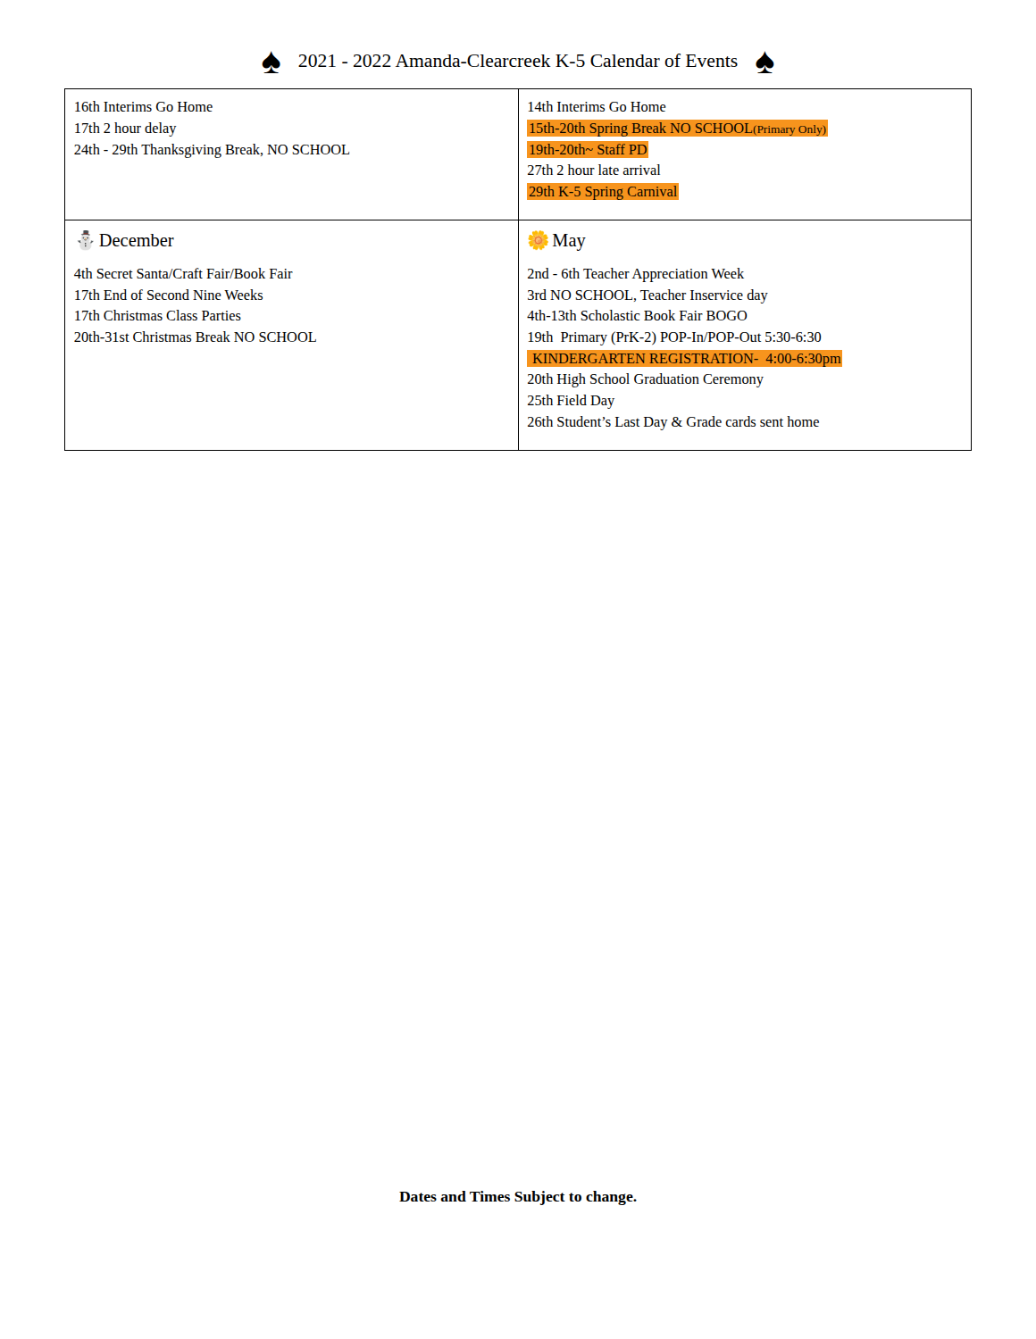♠
2021 - 2022 Amanda-Clearcreek K-5 Calendar of Events
♠
| 16th Interims Go Home 17th 2 hour delay 24th - 29th Thanksgiving Break, NO SCHOOL | 14th Interims Go Home 15th-20th Spring Break NO SCHOOL (Primary Only) 19th-20th~ Staff PD 27th 2 hour late arrival 29th K-5 Spring Carnival |
| ⛄ December 4th Secret Santa/Craft Fair/Book Fair 17th End of Second Nine Weeks 17th Christmas Class Parties 20th-31st Christmas Break NO SCHOOL | 🌼 May 2nd - 6th Teacher Appreciation Week 3rd NO SCHOOL, Teacher Inservice day 4th-13th Scholastic Book Fair BOGO 19th Primary (PrK-2) POP-In/POP-Out 5:30-6:30 KINDERGARTEN REGISTRATION- 4:00-6:30pm 20th High School Graduation Ceremony 25th Field Day 26th Student’s Last Day & Grade cards sent home |
Dates and Times Subject to change.